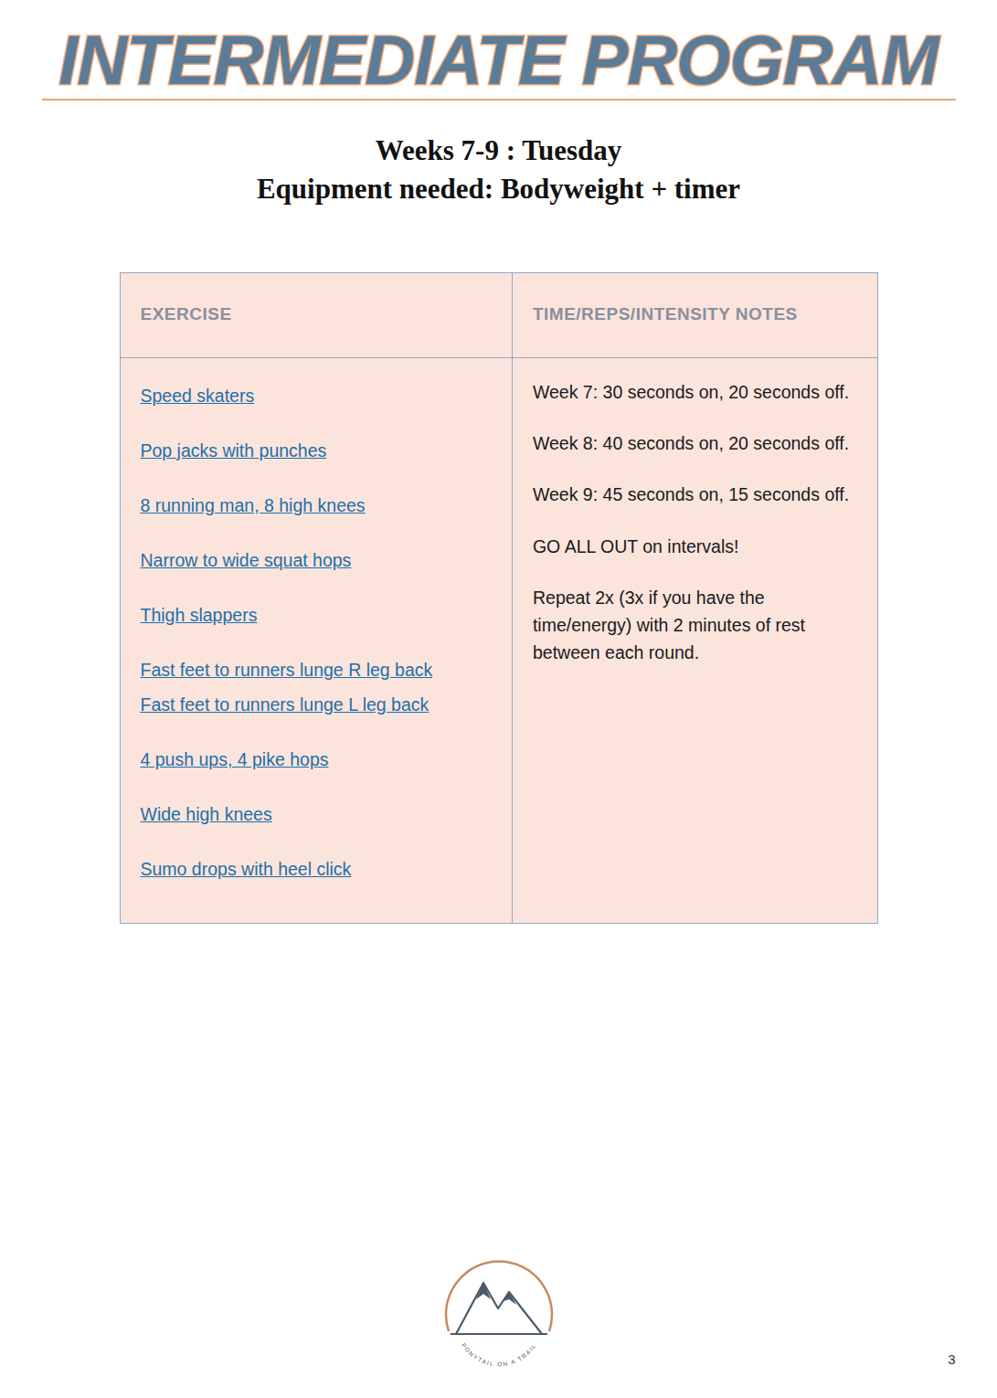Intermediate Program
Weeks 7-9 : Tuesday
Equipment needed: Bodyweight + timer
| EXERCISE | TIME/REPS/INTENSITY NOTES |
| --- | --- |
| Speed skaters Pop jacks with punches 8 running man, 8 high knees Narrow to wide squat hops Thigh slappers Fast feet to runners lunge R leg back Fast feet to runners lunge L leg back 4 push ups, 4 pike hops Wide high knees Sumo drops with heel click | Week 7: 30 seconds on, 20 seconds off. Week 8: 40 seconds on, 20 seconds off. Week 9: 45 seconds on, 15 seconds off. GO ALL OUT on intervals! Repeat 2x (3x if you have the time/energy) with 2 minutes of rest between each round. |
PONYTAIL ON A TRAIL
3